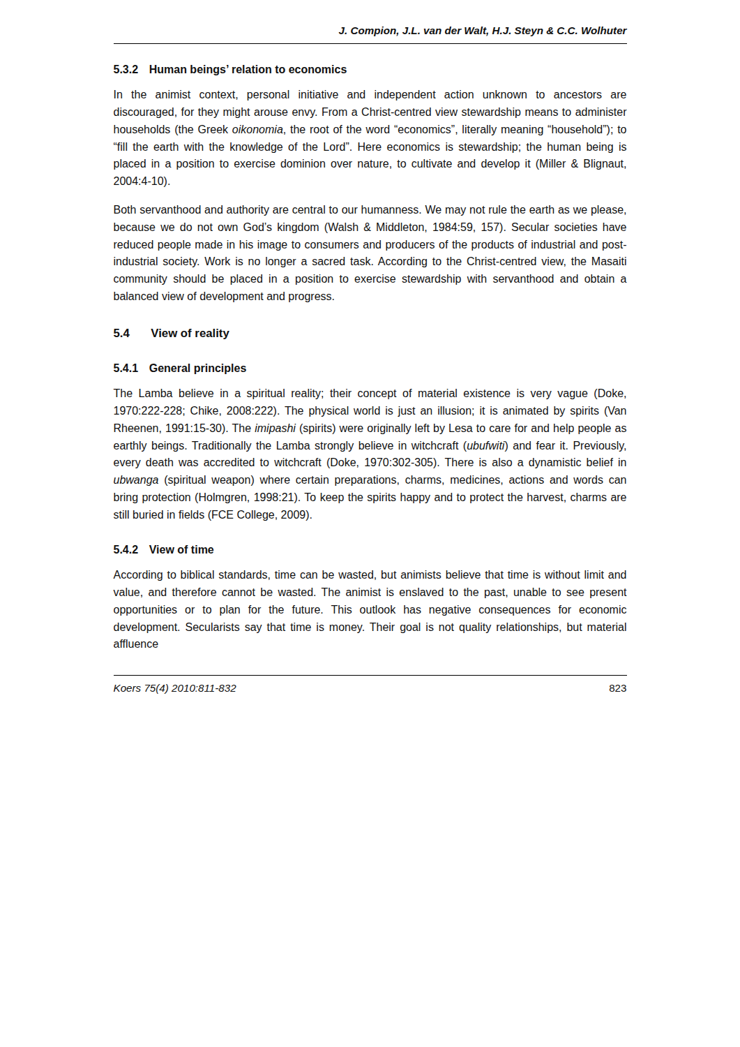J. Compion, J.L. van der Walt, H.J. Steyn & C.C. Wolhuter
5.3.2 Human beings’ relation to economics
In the animist context, personal initiative and independent action unknown to ancestors are discouraged, for they might arouse envy. From a Christ-centred view stewardship means to administer households (the Greek oikonomia, the root of the word “economics”, literally meaning “household”); to “fill the earth with the knowledge of the Lord”. Here economics is stewardship; the human being is placed in a position to exercise dominion over nature, to cultivate and develop it (Miller & Blignaut, 2004:4-10).
Both servanthood and authority are central to our humanness. We may not rule the earth as we please, because we do not own God’s kingdom (Walsh & Middleton, 1984:59, 157). Secular societies have reduced people made in his image to consumers and producers of the products of industrial and post-industrial society. Work is no longer a sacred task. According to the Christ-centred view, the Masaiti community should be placed in a position to exercise stewardship with servanthood and obtain a balanced view of development and progress.
5.4 View of reality
5.4.1 General principles
The Lamba believe in a spiritual reality; their concept of material existence is very vague (Doke, 1970:222-228; Chike, 2008:222). The physical world is just an illusion; it is animated by spirits (Van Rheenen, 1991:15-30). The imipashi (spirits) were originally left by Lesa to care for and help people as earthly beings. Traditionally the Lamba strongly believe in witchcraft (ubufwiti) and fear it. Previously, every death was accredited to witchcraft (Doke, 1970:302-305). There is also a dynamistic belief in ubwanga (spiritual weapon) where certain preparations, charms, medicines, actions and words can bring protection (Holmgren, 1998:21). To keep the spirits happy and to protect the harvest, charms are still buried in fields (FCE College, 2009).
5.4.2 View of time
According to biblical standards, time can be wasted, but animists believe that time is without limit and value, and therefore cannot be wasted. The animist is enslaved to the past, unable to see present opportunities or to plan for the future. This outlook has negative consequences for economic development. Secularists say that time is money. Their goal is not quality relationships, but material affluence
Koers 75(4) 2010:811-832 823